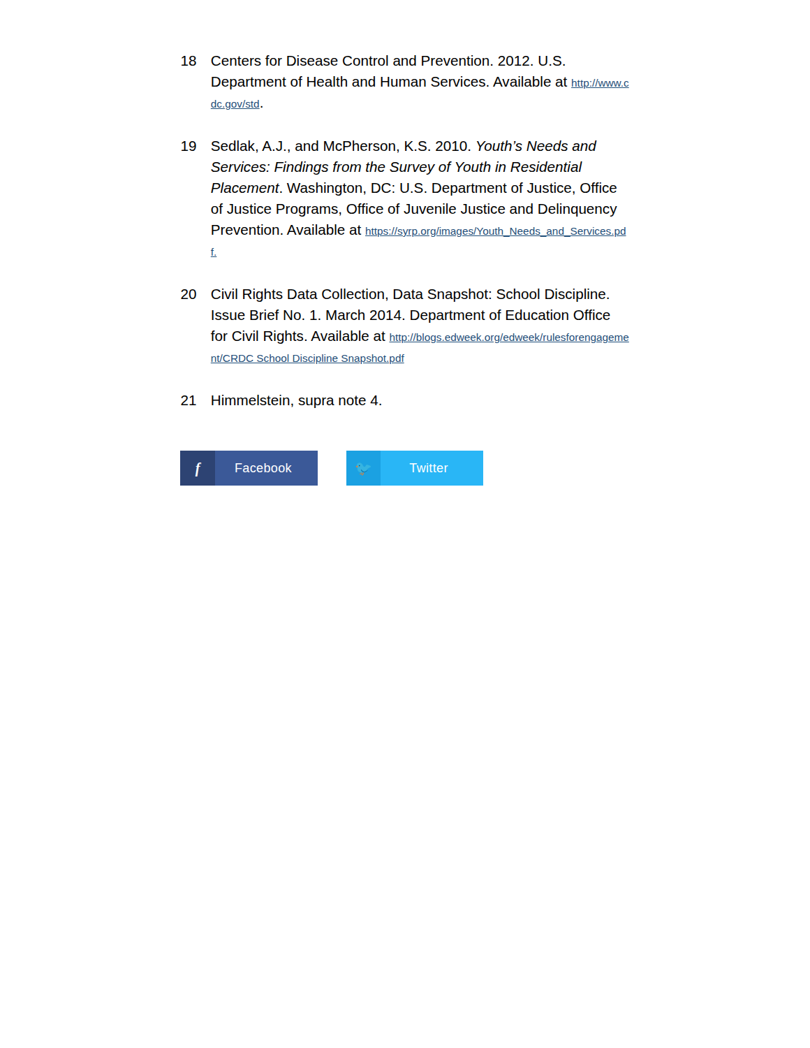18 Centers for Disease Control and Prevention. 2012. U.S. Department of Health and Human Services. Available at http://www.cdc.gov/std.
19 Sedlak, A.J., and McPherson, K.S. 2010. Youth’s Needs and Services: Findings from the Survey of Youth in Residential Placement. Washington, DC: U.S. Department of Justice, Office of Justice Programs, Office of Juvenile Justice and Delinquency Prevention. Available at https://syrp.org/images/Youth_Needs_and_Services.pdf.
20 Civil Rights Data Collection, Data Snapshot: School Discipline. Issue Brief No. 1. March 2014. Department of Education Office for Civil Rights. Available at http://blogs.edweek.org/edweek/rulesforengagement/CRDC School Discipline Snapshot.pdf
21 Himmelstein, supra note 4.
f Facebook 🐦 Twitter